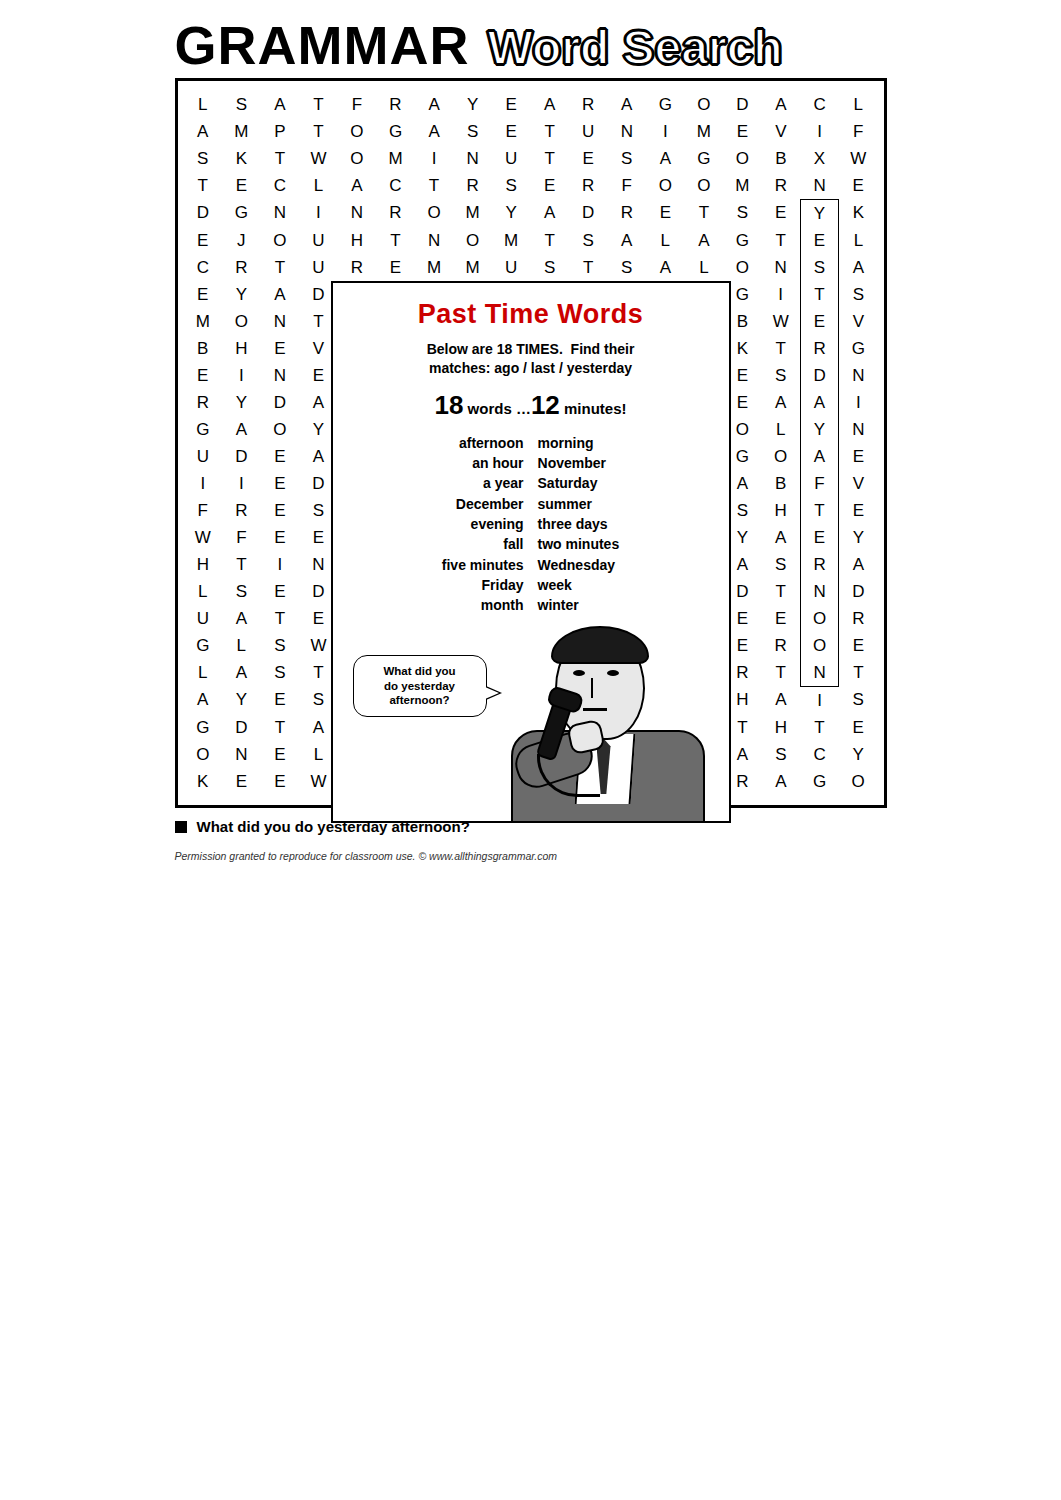GRAMMAR Word Search
| L | S | A | T | F | R | A | Y | E | A | R | A | G | O | D | A | C | L |
| A | M | P | T | O | G | A | S | E | T | U | N | I | M | E | V | I | F |
| S | K | T | W | O | M | I | N | U | T | E | S | A | G | O | B | X | W |
| T | E | C | L | A | C | T | R | S | E | R | F | O | O | M | R | N | E |
| D | G | N | I | N | R | O | M | Y | A | D | R | E | T | S | E | Y | K |
| E | J | O | U | H | T | N | O | M | T | S | A | L | A | G | T | E | L |
| C | R | T | U | R | E | M | M | U | S | T | S | A | L | O | N | S | A |
| E | Y | A | D | R | U | T | A | S | T | S | A | L | A | G | I | T | S |
| M | O | N | T | E | V | E | N | I | N | G | A | G | S | B | W | E | V |
| B | H | E | V | M | O | R | N | I | N | G | A | G | T | K | T | R | G |
| E | I | N | E | M | O | N | T | H | A | G | O | S | N | E | S | D | N |
| R | Y | D | A | U | T | W | O | M | I | N | U | T | O | E | A | A | I |
| G | A | O | Y | S | E | T | U | N | I | M | E | V | V | O | L | Y | N |
| U | D | E | A | T | H | R | E | E | D | A | Y | S | E | G | O | A | E |
| I | I | E | D | S | A | G | O | W | E | E | K | A | M | A | B | F | V |
| F | R | E | S | A | L | A | S | T | W | I | N | T | B | S | H | T | E |
| W | F | E | E | L | A | S | T | F | A | L | L | E | E | Y | A | E | Y |
| H | T | I | N | A | N | H | O | U | R | A | G | O | R | A | S | R | A |
| L | S | E | D | N | O | V | E | M | B | E | R | A | R | D | T | N | D |
| U | A | T | E | S | D | E | C | E | M | B | E | R | W | E | E | O | R |
| G | L | S | W | A | L | A | S | T | W | E | E | K | A | E | R | O | E |
| L | A | S | T | S | A | T | U | R | D | A | Y | E | T | R | T | N | T |
| A | Y | E | S | F | Y | B | I | S | H | I | C | A | T | H | A | I | S |
| G | D | T | A | R | A | Y | L | A | S | T | M | O | N | T | H | T | E |
| O | N | E | L | D | A | L | G | R | N | O | L | D | L | A | S | C | Y |
| K | E | E | W | T | S | A | L | O | A | N | H | O | U | R | A | G | O |
Past Time Words
Below are 18 TIMES. Find their
matches: ago / last / yesterday
18 words …12 minutes!
afternoon
an hour
a year
December
evening
fall
five minutes
Friday
month
morning
November
Saturday
summer
three days
two minutes
Wednesday
week
winter
What did you
do yesterday
afternoon?
What did you do yesterday afternoon?
Permission granted to reproduce for classroom use. © www.allthingsgrammar.com